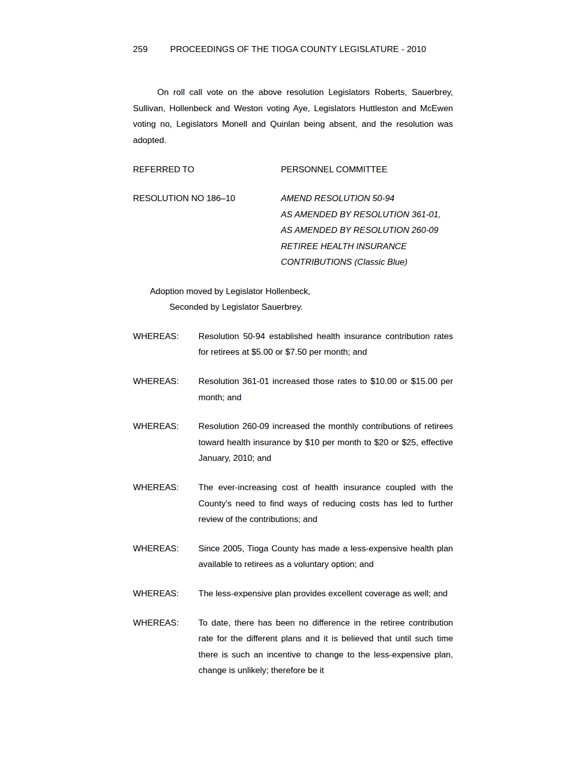259 PROCEEDINGS OF THE TIOGA COUNTY LEGISLATURE - 2010
On roll call vote on the above resolution Legislators Roberts, Sauerbrey, Sullivan, Hollenbeck and Weston voting Aye, Legislators Huttleston and McEwen voting no, Legislators Monell and Quinlan being absent, and the resolution was adopted.
REFERRED TO
PERSONNEL COMMITTEE
RESOLUTION NO 186–10
AMEND RESOLUTION 50-94
AS AMENDED BY RESOLUTION 361-01,
AS AMENDED BY RESOLUTION 260-09
RETIREE HEALTH INSURANCE
CONTRIBUTIONS (Classic Blue)
Adoption moved by Legislator Hollenbeck,
Seconded by Legislator Sauerbrey.
WHEREAS:
Resolution 50-94 established health insurance contribution rates for retirees at $5.00 or $7.50 per month; and
WHEREAS:
Resolution 361-01 increased those rates to $10.00 or $15.00 per month; and
WHEREAS:
Resolution 260-09 increased the monthly contributions of retirees toward health insurance by $10 per month to $20 or $25, effective January, 2010; and
WHEREAS:
The ever-increasing cost of health insurance coupled with the County's need to find ways of reducing costs has led to further review of the contributions; and
WHEREAS:
Since 2005, Tioga County has made a less-expensive health plan available to retirees as a voluntary option; and
WHEREAS:
The less-expensive plan provides excellent coverage as well; and
WHEREAS:
To date, there has been no difference in the retiree contribution rate for the different plans and it is believed that until such time there is such an incentive to change to the less-expensive plan, change is unlikely; therefore be it